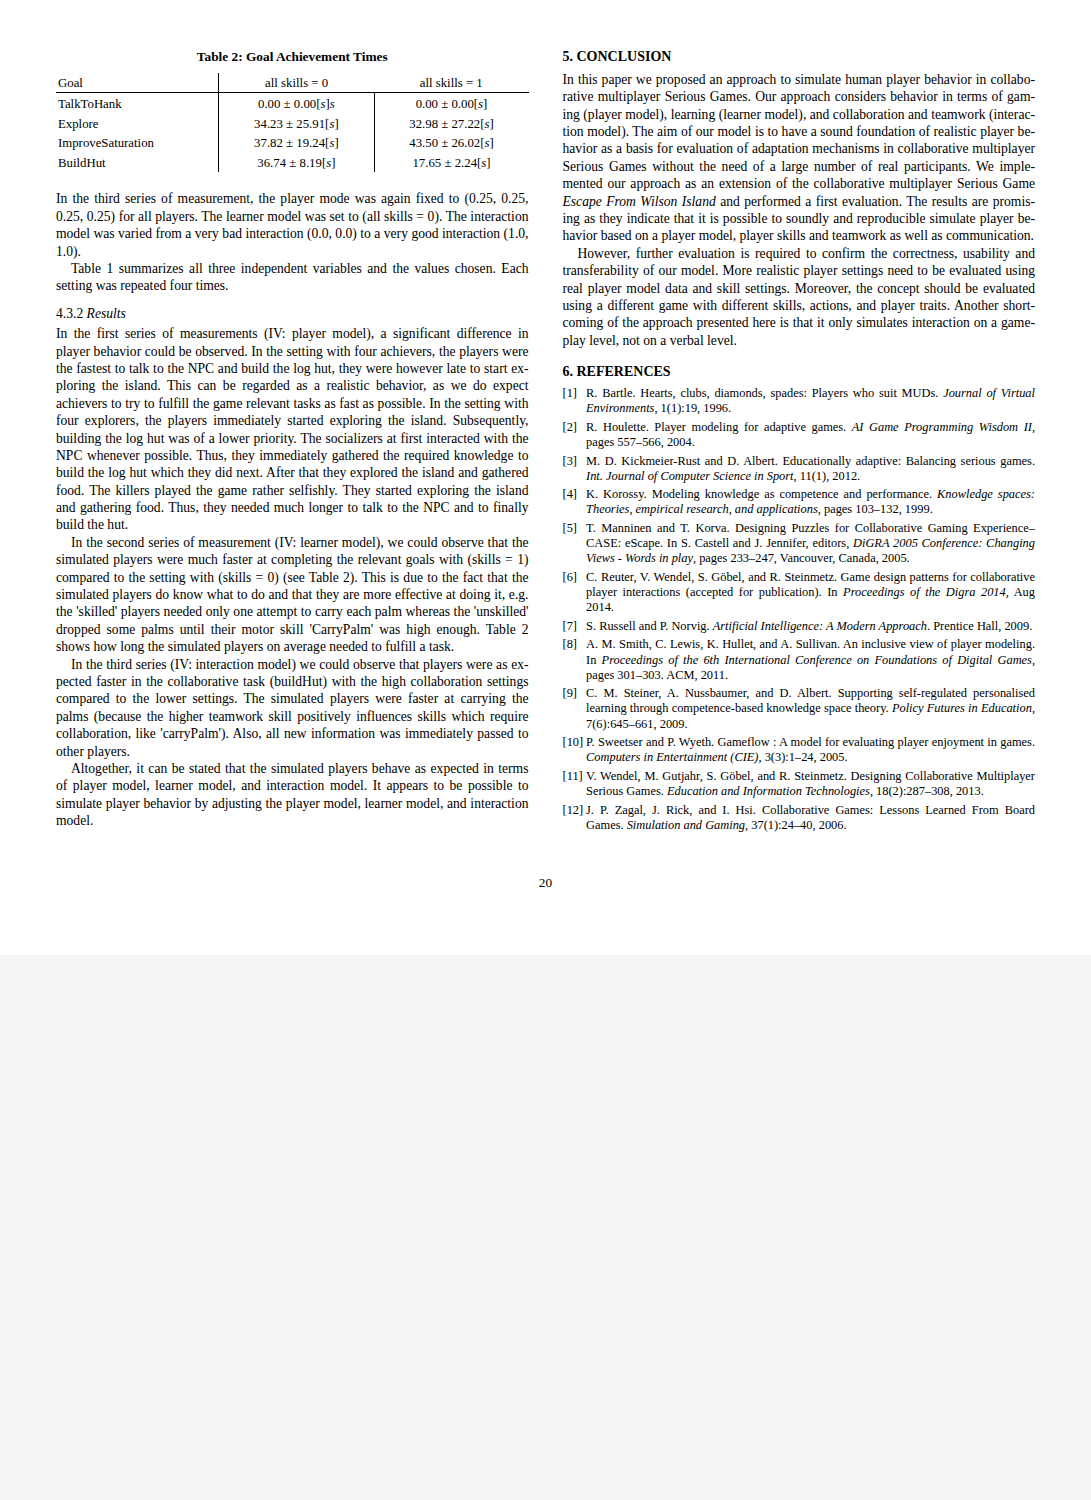Table 2: Goal Achievement Times
| Goal | all skills = 0 | all skills = 1 |
| --- | --- | --- |
| TalkToHank | 0.00 ± 0.00[ s ] s | 0.00 ± 0.00[ s ] |
| Explore | 34.23 ± 25.91[ s ] | 32.98 ± 27.22[ s ] |
| ImproveSaturation | 37.82 ± 19.24[ s ] | 43.50 ± 26.02[ s ] |
| BuildHut | 36.74 ± 8.19[ s ] | 17.65 ± 2.24[ s ] |
In the third series of measurement, the player mode was again fixed to (0.25, 0.25, 0.25, 0.25) for all players. The learner model was set to (all skills = 0). The interaction model was varied from a very bad interaction (0.0, 0.0) to a very good interaction (1.0, 1.0).
Table 1 summarizes all three independent variables and the values chosen. Each setting was repeated four times.
4.3.2 Results
In the first series of measurements (IV: player model), a significant difference in player behavior could be observed. In the setting with four achievers, the players were the fastest to talk to the NPC and build the log hut, they were however late to start exploring the island. This can be regarded as a realistic behavior, as we do expect achievers to try to fulfill the game relevant tasks as fast as possible. In the setting with four explorers, the players immediately started exploring the island. Subsequently, building the log hut was of a lower priority. The socializers at first interacted with the NPC whenever possible. Thus, they immediately gathered the required knowledge to build the log hut which they did next. After that they explored the island and gathered food. The killers played the game rather selfishly. They started exploring the island and gathering food. Thus, they needed much longer to talk to the NPC and to finally build the hut.
In the second series of measurement (IV: learner model), we could observe that the simulated players were much faster at completing the relevant goals with (skills = 1) compared to the setting with (skills = 0) (see Table 2). This is due to the fact that the simulated players do know what to do and that they are more effective at doing it, e.g. the 'skilled' players needed only one attempt to carry each palm whereas the 'unskilled' dropped some palms until their motor skill 'CarryPalm' was high enough. Table 2 shows how long the simulated players on average needed to fulfill a task.
In the third series (IV: interaction model) we could observe that players were as expected faster in the collaborative task (buildHut) with the high collaboration settings compared to the lower settings. The simulated players were faster at carrying the palms (because the higher teamwork skill positively influences skills which require collaboration, like 'carryPalm'). Also, all new information was immediately passed to other players.
Altogether, it can be stated that the simulated players behave as expected in terms of player model, learner model, and interaction model. It appears to be possible to simulate player behavior by adjusting the player model, learner model, and interaction model.
5. Conclusion
In this paper we proposed an approach to simulate human player behavior in collaborative multiplayer Serious Games. Our approach considers behavior in terms of gaming (player model), learning (learner model), and collaboration and teamwork (interaction model). The aim of our model is to have a sound foundation of realistic player behavior as a basis for evaluation of adaptation mechanisms in collaborative multiplayer Serious Games without the need of a large number of real participants. We implemented our approach as an extension of the collaborative multiplayer Serious Game Escape From Wilson Island and performed a first evaluation. The results are promising as they indicate that it is possible to soundly and reproducible simulate player behavior based on a player model, player skills and teamwork as well as communication.
However, further evaluation is required to confirm the correctness, usability and transferability of our model. More realistic player settings need to be evaluated using real player model data and skill settings. Moreover, the concept should be evaluated using a different game with different skills, actions, and player traits. Another shortcoming of the approach presented here is that it only simulates interaction on a gameplay level, not on a verbal level.
6. References
R. Bartle. Hearts, clubs, diamonds, spades: Players who suit MUDs. Journal of Virtual Environments, 1(1):19, 1996.
R. Houlette. Player modeling for adaptive games. AI Game Programming Wisdom II, pages 557–566, 2004.
M. D. Kickmeier-Rust and D. Albert. Educationally adaptive: Balancing serious games. Int. Journal of Computer Science in Sport, 11(1), 2012.
K. Korossy. Modeling knowledge as competence and performance. Knowledge spaces: Theories, empirical research, and applications, pages 103–132, 1999.
T. Manninen and T. Korva. Designing Puzzles for Collaborative Gaming Experience–CASE: eScape. In S. Castell and J. Jennifer, editors, DiGRA 2005 Conference: Changing Views - Words in play, pages 233–247, Vancouver, Canada, 2005.
C. Reuter, V. Wendel, S. Göbel, and R. Steinmetz. Game design patterns for collaborative player interactions (accepted for publication). In Proceedings of the Digra 2014, Aug 2014.
S. Russell and P. Norvig. Artificial Intelligence: A Modern Approach. Prentice Hall, 2009.
A. M. Smith, C. Lewis, K. Hullet, and A. Sullivan. An inclusive view of player modeling. In Proceedings of the 6th International Conference on Foundations of Digital Games, pages 301–303. ACM, 2011.
C. M. Steiner, A. Nussbaumer, and D. Albert. Supporting self-regulated personalised learning through competence-based knowledge space theory. Policy Futures in Education, 7(6):645–661, 2009.
P. Sweetser and P. Wyeth. Gameflow : A model for evaluating player enjoyment in games. Computers in Entertainment (CIE), 3(3):1–24, 2005.
V. Wendel, M. Gutjahr, S. Göbel, and R. Steinmetz. Designing Collaborative Multiplayer Serious Games. Education and Information Technologies, 18(2):287–308, 2013.
J. P. Zagal, J. Rick, and I. Hsi. Collaborative Games: Lessons Learned From Board Games. Simulation and Gaming, 37(1):24–40, 2006.
20